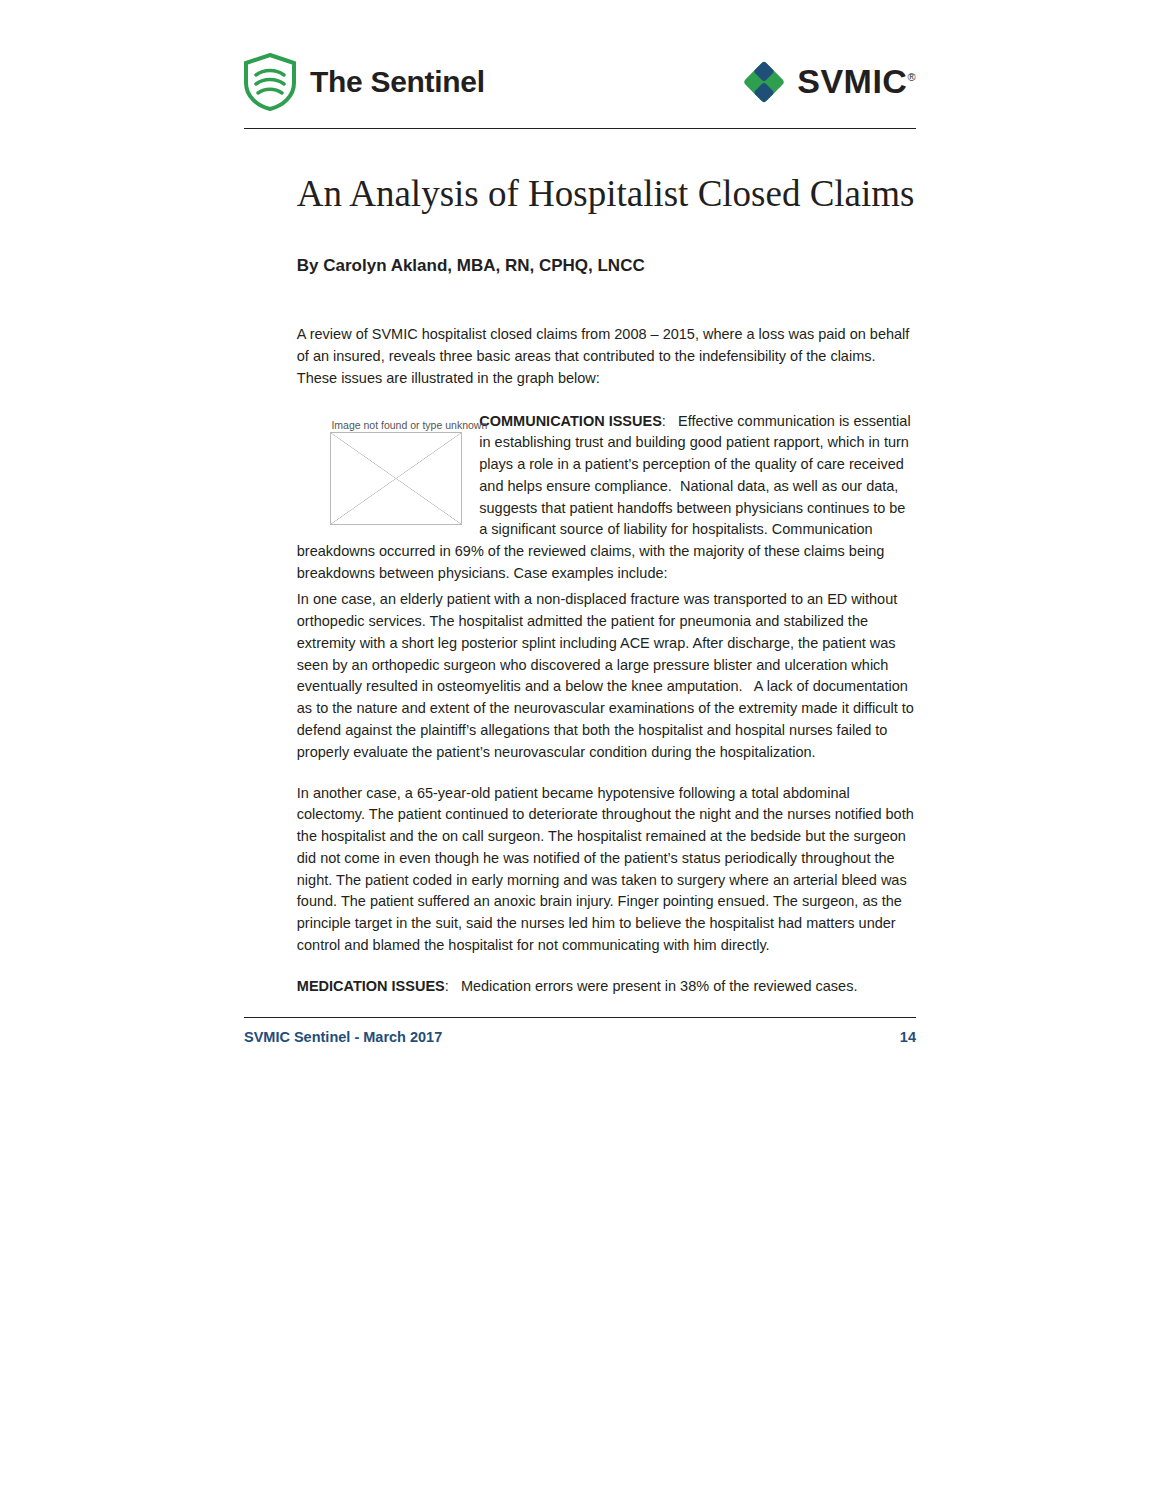The Sentinel
SVMIC®
An Analysis of Hospitalist Closed Claims
By Carolyn Akland, MBA, RN, CPHQ, LNCC
A review of SVMIC hospitalist closed claims from 2008 – 2015, where a loss was paid on behalf of an insured, reveals three basic areas that contributed to the indefensibility of the claims. These issues are illustrated in the graph below:
Image not found or type unknown
COMMUNICATION ISSUES: Effective communication is essential in establishing trust and building good patient rapport, which in turn plays a role in a patient’s perception of the quality of care received and helps ensure compliance. National data, as well as our data, suggests that patient handoffs between physicians continues to be a significant source of liability for hospitalists. Communication breakdowns occurred in 69% of the reviewed claims, with the majority of these claims being breakdowns between physicians. Case examples include:
In one case, an elderly patient with a non-displaced fracture was transported to an ED without orthopedic services. The hospitalist admitted the patient for pneumonia and stabilized the extremity with a short leg posterior splint including ACE wrap. After discharge, the patient was seen by an orthopedic surgeon who discovered a large pressure blister and ulceration which eventually resulted in osteomyelitis and a below the knee amputation. A lack of documentation as to the nature and extent of the neurovascular examinations of the extremity made it difficult to defend against the plaintiff’s allegations that both the hospitalist and hospital nurses failed to properly evaluate the patient’s neurovascular condition during the hospitalization.
In another case, a 65-year-old patient became hypotensive following a total abdominal colectomy. The patient continued to deteriorate throughout the night and the nurses notified both the hospitalist and the on call surgeon. The hospitalist remained at the bedside but the surgeon did not come in even though he was notified of the patient’s status periodically throughout the night. The patient coded in early morning and was taken to surgery where an arterial bleed was found. The patient suffered an anoxic brain injury. Finger pointing ensued. The surgeon, as the principle target in the suit, said the nurses led him to believe the hospitalist had matters under control and blamed the hospitalist for not communicating with him directly.
MEDICATION ISSUES: Medication errors were present in 38% of the reviewed cases.
SVMIC Sentinel - March 2017 14